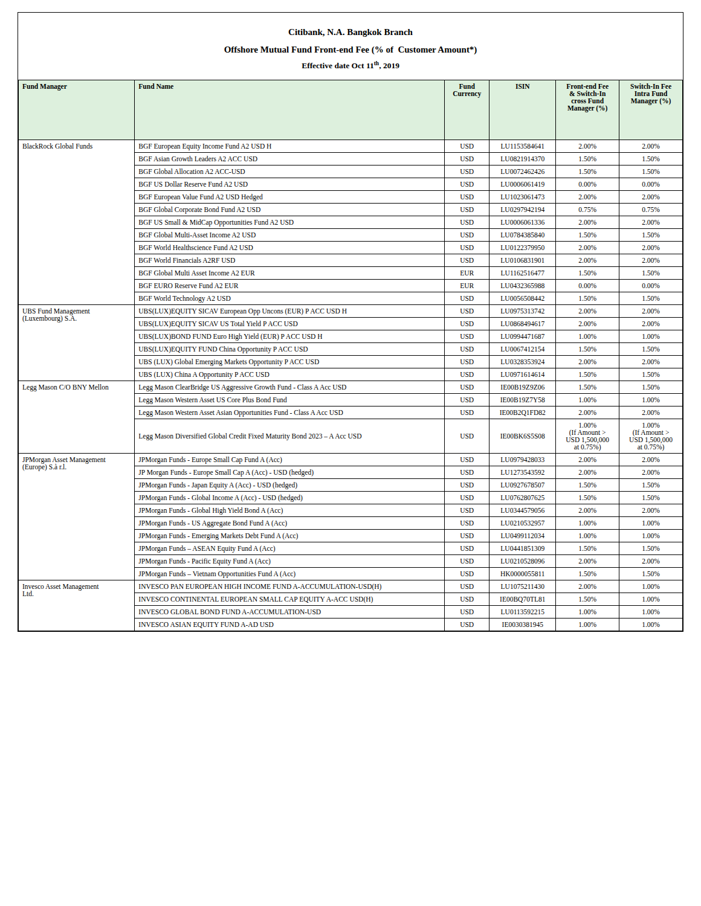Citibank, N.A. Bangkok Branch
Offshore Mutual Fund Front-end Fee (% of Customer Amount*)
Effective date Oct 11th, 2019
| Fund Manager | Fund Name | Fund Currency | ISIN | Front-end Fee & Switch-In cross Fund Manager (%) | Switch-In Fee Intra Fund Manager (%) |
| --- | --- | --- | --- | --- | --- |
| BlackRock Global Funds | BGF European Equity Income Fund A2 USD H | USD | LU1153584641 | 2.00% | 2.00% |
| BGF Asian Growth Leaders A2 ACC USD | USD | LU0821914370 | 1.50% | 1.50% |
| BGF Global Allocation A2 ACC-USD | USD | LU0072462426 | 1.50% | 1.50% |
| BGF US Dollar Reserve Fund A2 USD | USD | LU0006061419 | 0.00% | 0.00% |
| BGF European Value Fund A2 USD Hedged | USD | LU1023061473 | 2.00% | 2.00% |
| BGF Global Corporate Bond Fund A2 USD | USD | LU0297942194 | 0.75% | 0.75% |
| BGF US Small & MidCap Opportunities Fund A2 USD | USD | LU0006061336 | 2.00% | 2.00% |
| BGF Global Multi-Asset Income A2 USD | USD | LU0784385840 | 1.50% | 1.50% |
| BGF World Healthscience Fund A2 USD | USD | LU0122379950 | 2.00% | 2.00% |
| BGF World Financials A2RF USD | USD | LU0106831901 | 2.00% | 2.00% |
| BGF Global Multi Asset Income A2 EUR | EUR | LU1162516477 | 1.50% | 1.50% |
| BGF EURO Reserve Fund A2 EUR | EUR | LU0432365988 | 0.00% | 0.00% |
| BGF World Technology A2 USD | USD | LU0056508442 | 1.50% | 1.50% |
| UBS Fund Management (Luxembourg) S.A. | UBS(LUX)EQUITY SICAV European Opp Uncons (EUR) P ACC USD H | USD | LU0975313742 | 2.00% | 2.00% |
| UBS(LUX)EQUITY SICAV US Total Yield P ACC USD | USD | LU0868494617 | 2.00% | 2.00% |
| UBS(LUX)BOND FUND Euro High Yield (EUR) P ACC USD H | USD | LU0994471687 | 1.00% | 1.00% |
| UBS(LUX)EQUITY FUND China Opportunity P ACC USD | USD | LU0067412154 | 1.50% | 1.50% |
| UBS (LUX) Global Emerging Markets Opportunity P ACC USD | USD | LU0328353924 | 2.00% | 2.00% |
| UBS (LUX) China A Opportunity P ACC USD | USD | LU0971614614 | 1.50% | 1.50% |
| Legg Mason C/O BNY Mellon | Legg Mason ClearBridge US Aggressive Growth Fund - Class A Acc USD | USD | IE00B19Z9Z06 | 1.50% | 1.50% |
| Legg Mason Western Asset US Core Plus Bond Fund | USD | IE00B19Z7Y58 | 1.00% | 1.00% |
| Legg Mason Western Asset Asian Opportunities Fund - Class A Acc USD | USD | IE00B2Q1FD82 | 2.00% | 2.00% |
| Legg Mason Diversified Global Credit Fixed Maturity Bond 2023 – A Acc USD | USD | IE00BK6S5S08 | 1.00% (If Amount > USD 1,500,000 at 0.75%) | 1.00% (If Amount > USD 1,500,000 at 0.75%) |
| JPMorgan Asset Management (Europe) S.à r.l. | JPMorgan Funds - Europe Small Cap Fund A (Acc) | USD | LU0979428033 | 2.00% | 2.00% |
| JP Morgan Funds - Europe Small Cap A (Acc) - USD (hedged) | USD | LU1273543592 | 2.00% | 2.00% |
| JPMorgan Funds - Japan Equity A (Acc) - USD (hedged) | USD | LU0927678507 | 1.50% | 1.50% |
| JPMorgan Funds - Global Income A (Acc) - USD (hedged) | USD | LU0762807625 | 1.50% | 1.50% |
| JPMorgan Funds - Global High Yield Bond A (Acc) | USD | LU0344579056 | 2.00% | 2.00% |
| JPMorgan Funds - US Aggregate Bond Fund A (Acc) | USD | LU0210532957 | 1.00% | 1.00% |
| JPMorgan Funds - Emerging Markets Debt Fund A (Acc) | USD | LU0499112034 | 1.00% | 1.00% |
| JPMorgan Funds – ASEAN Equity Fund A (Acc) | USD | LU0441851309 | 1.50% | 1.50% |
| JPMorgan Funds - Pacific Equity Fund A (Acc) | USD | LU0210528096 | 2.00% | 2.00% |
| JPMorgan Funds – Vietnam Opportunities Fund A (Acc) | USD | HK0000055811 | 1.50% | 1.50% |
| Invesco Asset Management Ltd. | INVESCO PAN EUROPEAN HIGH INCOME FUND A-ACCUMULATION-USD(H) | USD | LU1075211430 | 2.00% | 1.00% |
| INVESCO CONTINENTAL EUROPEAN SMALL CAP EQUITY A-ACC USD(H) | USD | IE00BQ70TL81 | 1.50% | 1.00% |
| INVESCO GLOBAL BOND FUND A-ACCUMULATION-USD | USD | LU0113592215 | 1.00% | 1.00% |
| INVESCO ASIAN EQUITY FUND A-AD USD | USD | IE0030381945 | 1.00% | 1.00% |